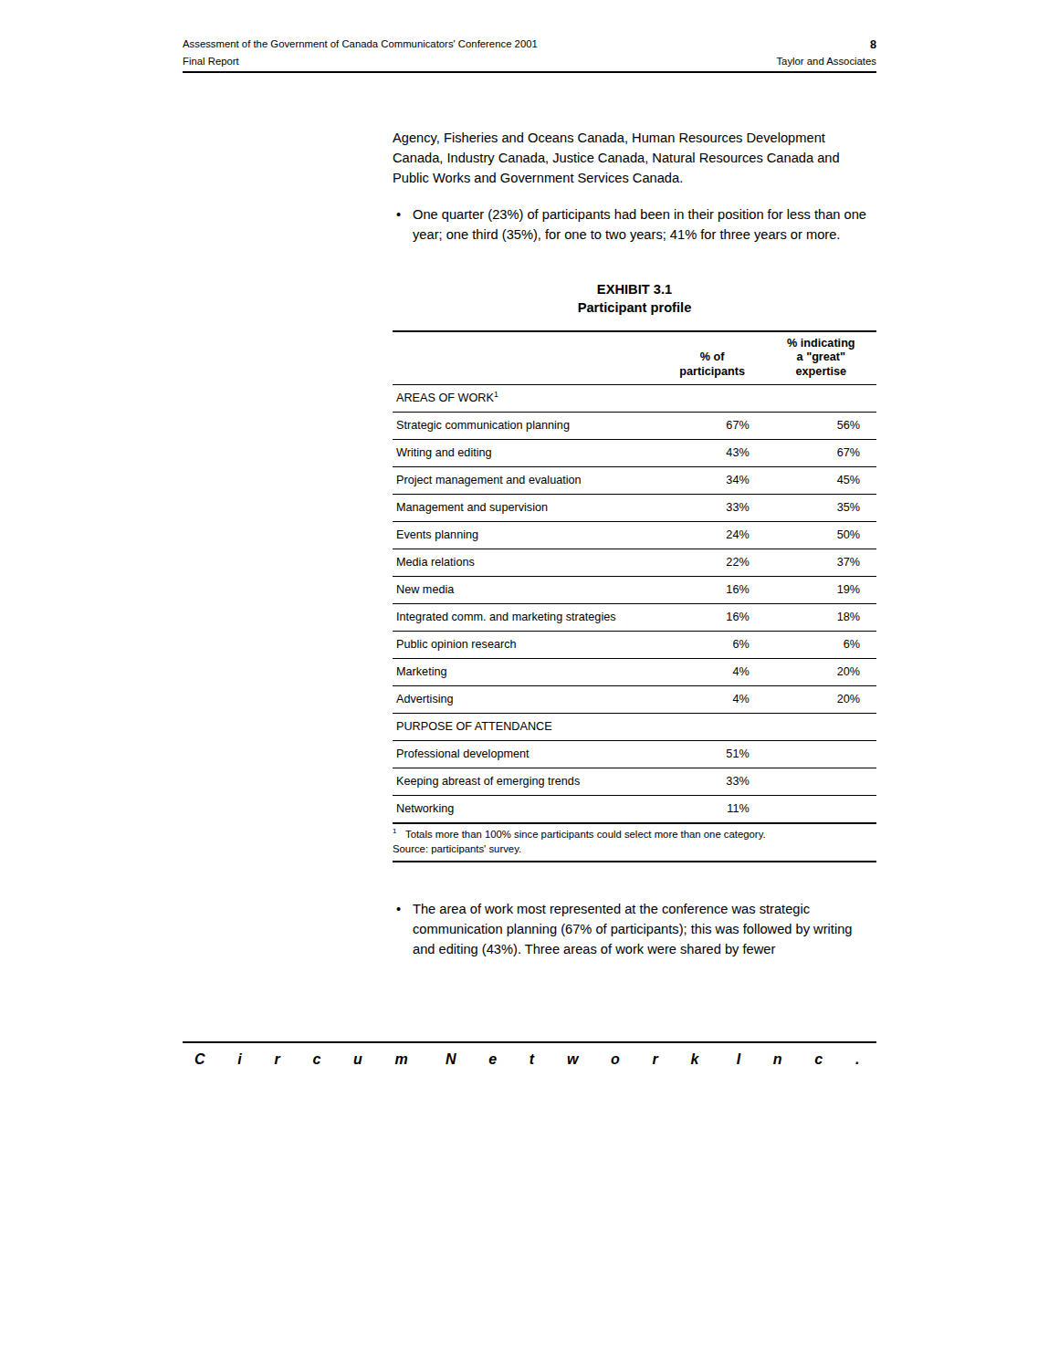| Assessment of the Government of Canada Communicators' Conference 2001 | 8 |
| Final Report | Taylor and Associates |
Agency, Fisheries and Oceans Canada, Human Resources Development Canada, Industry Canada, Justice Canada, Natural Resources Canada and Public Works and Government Services Canada.
One quarter (23%) of participants had been in their position for less than one year; one third (35%), for one to two years; 41% for three years or more.
EXHIBIT 3.1
Participant profile
| | % of participants | % indicating a "great" expertise |
| --- | --- | --- |
| AREAS OF WORK 1 | | |
| Strategic communication planning | 67% | 56% |
| Writing and editing | 43% | 67% |
| Project management and evaluation | 34% | 45% |
| Management and supervision | 33% | 35% |
| Events planning | 24% | 50% |
| Media relations | 22% | 37% |
| New media | 16% | 19% |
| Integrated comm. and marketing strategies | 16% | 18% |
| Public opinion research | 6% | 6% |
| Marketing | 4% | 20% |
| Advertising | 4% | 20% |
| PURPOSE OF ATTENDANCE | | |
| Professional development | 51% | |
| Keeping abreast of emerging trends | 33% | |
| Networking | 11% | |
1 Totals more than 100% since participants could select more than one category.
Source: participants' survey.
The area of work most represented at the conference was strategic communication planning (67% of participants); this was followed by writing and editing (43%). Three areas of work were shared by fewer
C i r c u m N e t w o r k I n c .